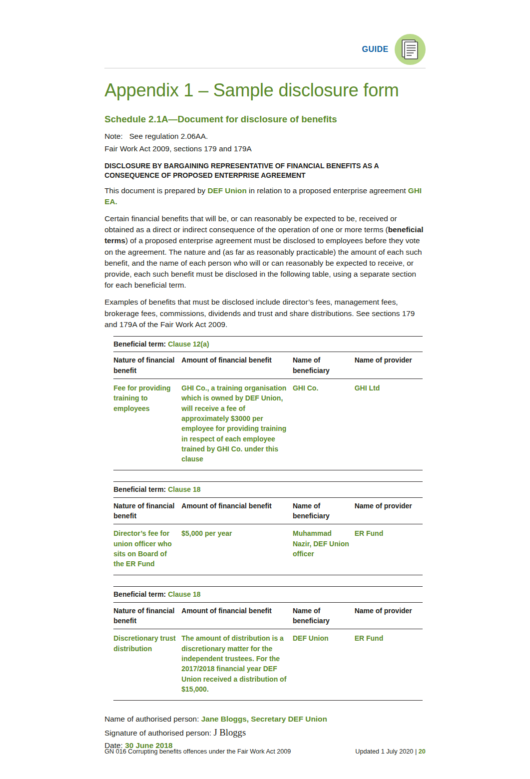GUIDE
Appendix 1 – Sample disclosure form
Schedule 2.1A—Document for disclosure of benefits
Note: See regulation 2.06AA.
Fair Work Act 2009, sections 179 and 179A
DISCLOSURE BY BARGAINING REPRESENTATIVE OF FINANCIAL BENEFITS AS A CONSEQUENCE OF PROPOSED ENTERPRISE AGREEMENT
This document is prepared by DEF Union in relation to a proposed enterprise agreement GHI EA.
Certain financial benefits that will be, or can reasonably be expected to be, received or obtained as a direct or indirect consequence of the operation of one or more terms (beneficial terms) of a proposed enterprise agreement must be disclosed to employees before they vote on the agreement. The nature and (as far as reasonably practicable) the amount of each such benefit, and the name of each person who will or can reasonably be expected to receive, or provide, each such benefit must be disclosed in the following table, using a separate section for each beneficial term.
Examples of benefits that must be disclosed include director’s fees, management fees, brokerage fees, commissions, dividends and trust and share distributions. See sections 179 and 179A of the Fair Work Act 2009.
| Beneficial term: Clause 12(a) |
| Nature of financial benefit | Amount of financial benefit | Name of beneficiary | Name of provider |
| Fee for providing training to employees | GHI Co., a training organisation which is owned by DEF Union, will receive a fee of approximately $3000 per employee for providing training in respect of each employee trained by GHI Co. under this clause | GHI Co. | GHI Ltd |
| Beneficial term: Clause 18 |
| Nature of financial benefit | Amount of financial benefit | Name of beneficiary | Name of provider |
| Director’s fee for union officer who sits on Board of the ER Fund | $5,000 per year | Muhammad Nazir, DEF Union officer | ER Fund |
| Beneficial term: Clause 18 |
| Nature of financial benefit | Amount of financial benefit | Name of beneficiary | Name of provider |
| Discretionary trust distribution | The amount of distribution is a discretionary matter for the independent trustees. For the 2017/2018 financial year DEF Union received a distribution of $15,000. | DEF Union | ER Fund |
Name of authorised person: Jane Bloggs, Secretary DEF Union
Signature of authorised person: J Bloggs
Date: 30 June 2018
GN 016 Corrupting benefits offences under the Fair Work Act 2009
Updated 1 July 2020 | 20